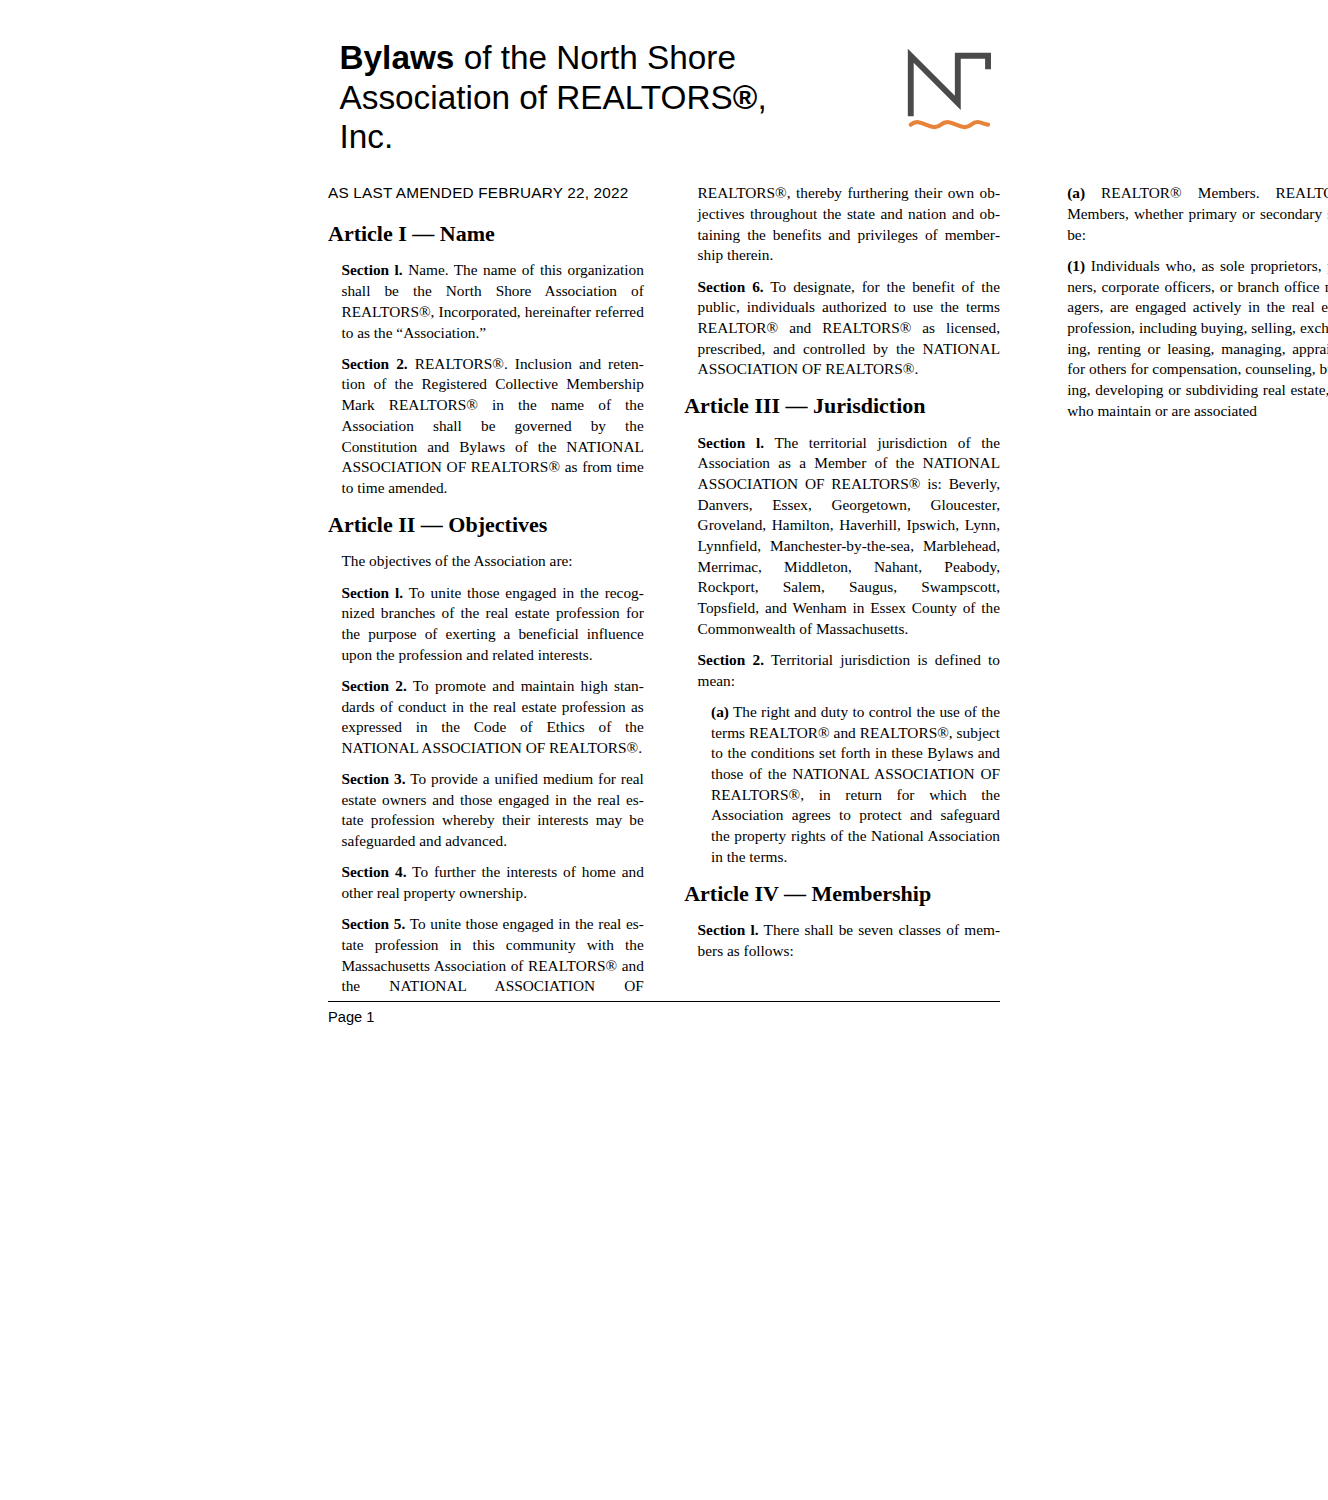Bylaws of the North Shore Association of REALTORS®, Inc.
AS LAST AMENDED FEBRUARY 22, 2022
Article I — Name
Section l. Name. The name of this organization shall be the North Shore Association of REALTORS®, Incorporated, hereinafter referred to as the “Association.”
Section 2. REALTORS®. Inclusion and retention of the Registered Collective Membership Mark REALTORS® in the name of the Association shall be governed by the Constitution and Bylaws of the NATIONAL ASSOCIATION OF REALTORS® as from time to time amended.
Article II — Objectives
The objectives of the Association are:
Section l. To unite those engaged in the recognized branches of the real estate profession for the purpose of exerting a beneficial influence upon the profession and related interests.
Section 2. To promote and maintain high standards of conduct in the real estate profession as expressed in the Code of Ethics of the NATIONAL ASSOCIATION OF REALTORS®.
Section 3. To provide a unified medium for real estate owners and those engaged in the real estate profession whereby their interests may be safeguarded and advanced.
Section 4. To further the interests of home and other real property ownership.
Section 5. To unite those engaged in the real estate profession in this community with the Massachusetts Association of REALTORS® and the NATIONAL ASSOCIATION OF REALTORS®, thereby furthering their own objectives throughout the state and nation and obtaining the benefits and privileges of membership therein.
Section 6. To designate, for the benefit of the public, individuals authorized to use the terms REALTOR® and REALTORS® as licensed, prescribed, and controlled by the NATIONAL ASSOCIATION OF REALTORS®.
Article III — Jurisdiction
Section l. The territorial jurisdiction of the Association as a Member of the NATIONAL ASSOCIATION OF REALTORS® is: Beverly, Danvers, Essex, Georgetown, Gloucester, Groveland, Hamilton, Haverhill, Ipswich, Lynn, Lynnfield, Manchester-by-the-sea, Marblehead, Merrimac, Middleton, Nahant, Peabody, Rockport, Salem, Saugus, Swampscott, Topsfield, and Wenham in Essex County of the Commonwealth of Massachusetts.
Section 2. Territorial jurisdiction is defined to mean:
(a) The right and duty to control the use of the terms REALTOR® and REALTORS®, subject to the conditions set forth in these Bylaws and those of the NATIONAL ASSOCIATION OF REALTORS®, in return for which the Association agrees to protect and safeguard the property rights of the National Association in the terms.
Article IV — Membership
Section l. There shall be seven classes of members as follows:
(a) REALTOR® Members. REALTOR® Members, whether primary or secondary shall be:
(1) Individuals who, as sole proprietors, partners, corporate officers, or branch office managers, are engaged actively in the real estate profession, including buying, selling, exchanging, renting or leasing, managing, appraising for others for compensation, counseling, building, developing or subdividing real estate, and who maintain or are associated
Page 1